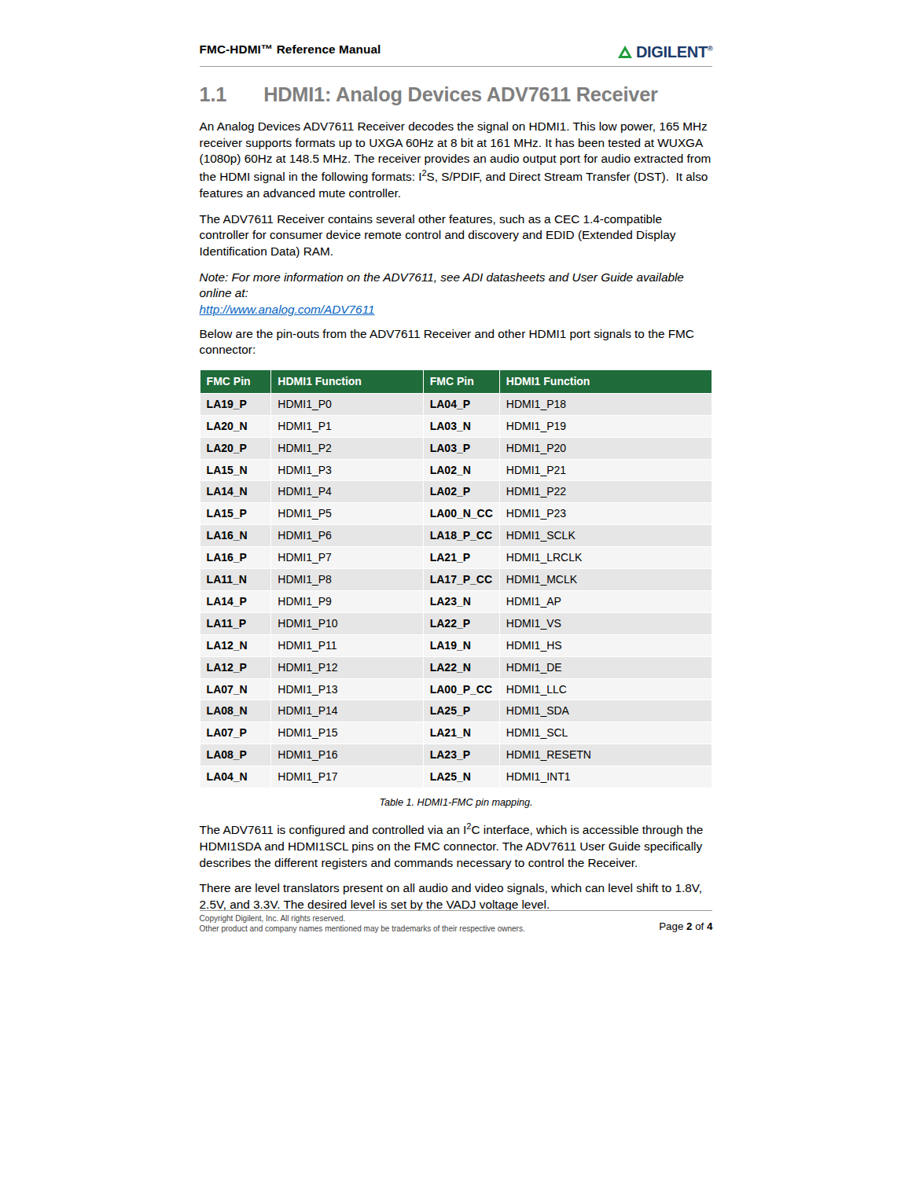FMC-HDMI™ Reference Manual
DIGILENT®
1.1 HDMI1: Analog Devices ADV7611 Receiver
An Analog Devices ADV7611 Receiver decodes the signal on HDMI1. This low power, 165 MHz receiver supports formats up to UXGA 60Hz at 8 bit at 161 MHz. It has been tested at WUXGA (1080p) 60Hz at 148.5 MHz. The receiver provides an audio output port for audio extracted from the HDMI signal in the following formats: I2S, S/PDIF, and Direct Stream Transfer (DST). It also features an advanced mute controller.
The ADV7611 Receiver contains several other features, such as a CEC 1.4-compatible controller for consumer device remote control and discovery and EDID (Extended Display Identification Data) RAM.
Note: For more information on the ADV7611, see ADI datasheets and User Guide available online at:
http://www.analog.com/ADV7611
Below are the pin-outs from the ADV7611 Receiver and other HDMI1 port signals to the FMC connector:
| FMC Pin | HDMI1 Function | FMC Pin | HDMI1 Function |
| --- | --- | --- | --- |
| LA19_P | HDMI1_P0 | LA04_P | HDMI1_P18 |
| LA20_N | HDMI1_P1 | LA03_N | HDMI1_P19 |
| LA20_P | HDMI1_P2 | LA03_P | HDMI1_P20 |
| LA15_N | HDMI1_P3 | LA02_N | HDMI1_P21 |
| LA14_N | HDMI1_P4 | LA02_P | HDMI1_P22 |
| LA15_P | HDMI1_P5 | LA00_N_CC | HDMI1_P23 |
| LA16_N | HDMI1_P6 | LA18_P_CC | HDMI1_SCLK |
| LA16_P | HDMI1_P7 | LA21_P | HDMI1_LRCLK |
| LA11_N | HDMI1_P8 | LA17_P_CC | HDMI1_MCLK |
| LA14_P | HDMI1_P9 | LA23_N | HDMI1_AP |
| LA11_P | HDMI1_P10 | LA22_P | HDMI1_VS |
| LA12_N | HDMI1_P11 | LA19_N | HDMI1_HS |
| LA12_P | HDMI1_P12 | LA22_N | HDMI1_DE |
| LA07_N | HDMI1_P13 | LA00_P_CC | HDMI1_LLC |
| LA08_N | HDMI1_P14 | LA25_P | HDMI1_SDA |
| LA07_P | HDMI1_P15 | LA21_N | HDMI1_SCL |
| LA08_P | HDMI1_P16 | LA23_P | HDMI1_RESETN |
| LA04_N | HDMI1_P17 | LA25_N | HDMI1_INT1 |
Table 1. HDMI1-FMC pin mapping.
The ADV7611 is configured and controlled via an I2C interface, which is accessible through the HDMI1SDA and HDMI1SCL pins on the FMC connector. The ADV7611 User Guide specifically describes the different registers and commands necessary to control the Receiver.
There are level translators present on all audio and video signals, which can level shift to 1.8V, 2.5V, and 3.3V. The desired level is set by the VADJ voltage level.
Copyright Digilent, Inc. All rights reserved.
Other product and company names mentioned may be trademarks of their respective owners.
Page 2 of 4